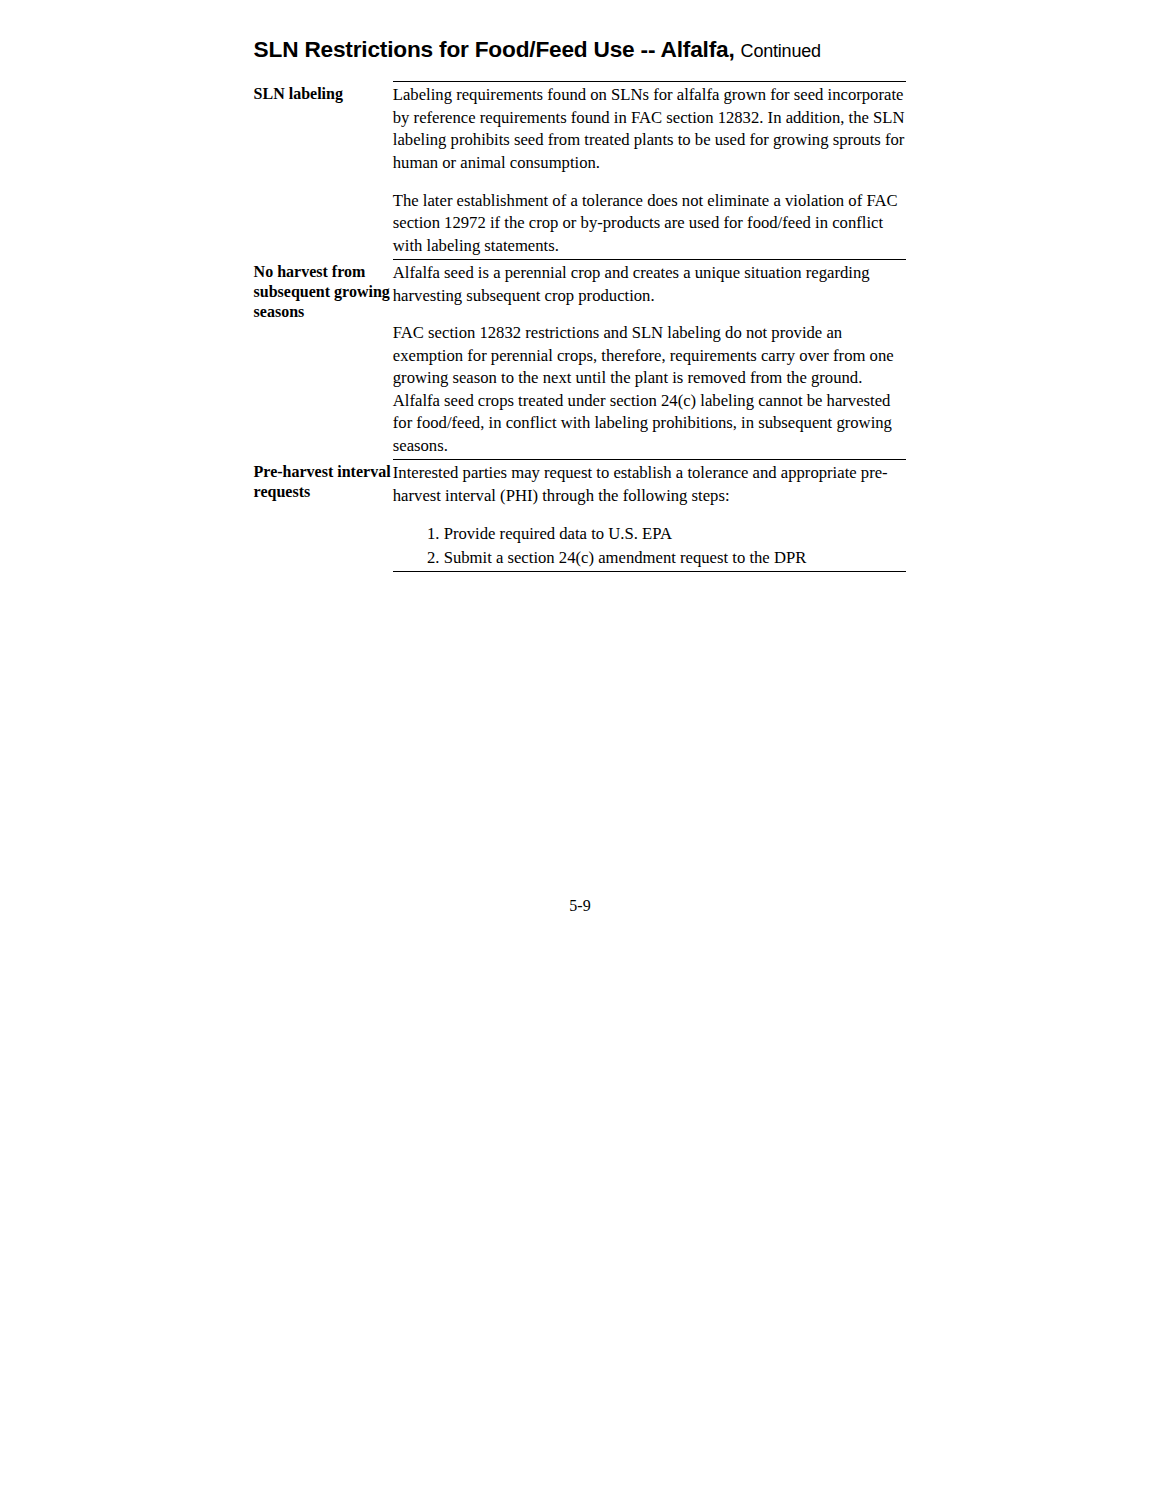SLN Restrictions for Food/Feed Use -- Alfalfa, Continued
| SLN labeling | Labeling requirements found on SLNs for alfalfa grown for seed incorporate by reference requirements found in FAC section 12832. In addition, the SLN labeling prohibits seed from treated plants to be used for growing sprouts for human or animal consumption. The later establishment of a tolerance does not eliminate a violation of FAC section 12972 if the crop or by-products are used for food/feed in conflict with labeling statements. |
| No harvest from subsequent growing seasons | Alfalfa seed is a perennial crop and creates a unique situation regarding harvesting subsequent crop production. FAC section 12832 restrictions and SLN labeling do not provide an exemption for perennial crops, therefore, requirements carry over from one growing season to the next until the plant is removed from the ground. Alfalfa seed crops treated under section 24(c) labeling cannot be harvested for food/feed, in conflict with labeling prohibitions, in subsequent growing seasons. |
| Pre-harvest interval requests | Interested parties may request to establish a tolerance and appropriate pre-harvest interval (PHI) through the following steps: Provide required data to U.S. EPA Submit a section 24(c) amendment request to the DPR |
5-9